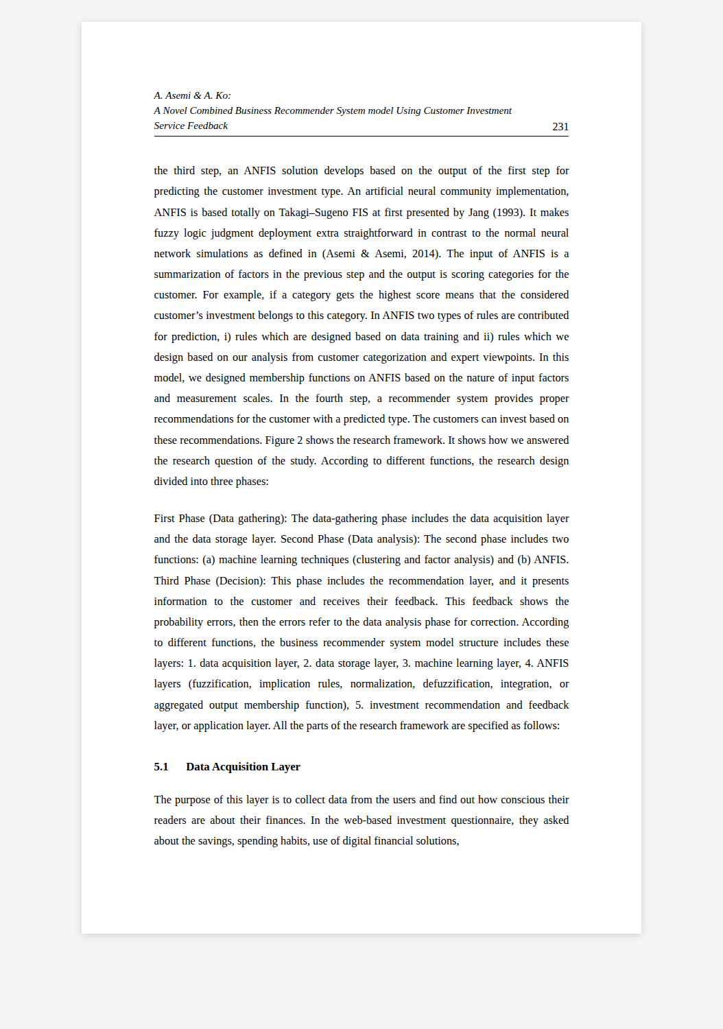A. Asemi & A. Ko:
A Novel Combined Business Recommender System model Using Customer Investment Service Feedback
231
the third step, an ANFIS solution develops based on the output of the first step for predicting the customer investment type. An artificial neural community implementation, ANFIS is based totally on Takagi–Sugeno FIS at first presented by Jang (1993). It makes fuzzy logic judgment deployment extra straightforward in contrast to the normal neural network simulations as defined in (Asemi & Asemi, 2014). The input of ANFIS is a summarization of factors in the previous step and the output is scoring categories for the customer. For example, if a category gets the highest score means that the considered customer’s investment belongs to this category. In ANFIS two types of rules are contributed for prediction, i) rules which are designed based on data training and ii) rules which we design based on our analysis from customer categorization and expert viewpoints. In this model, we designed membership functions on ANFIS based on the nature of input factors and measurement scales. In the fourth step, a recommender system provides proper recommendations for the customer with a predicted type. The customers can invest based on these recommendations. Figure 2 shows the research framework. It shows how we answered the research question of the study. According to different functions, the research design divided into three phases:
First Phase (Data gathering): The data-gathering phase includes the data acquisition layer and the data storage layer. Second Phase (Data analysis): The second phase includes two functions: (a) machine learning techniques (clustering and factor analysis) and (b) ANFIS. Third Phase (Decision): This phase includes the recommendation layer, and it presents information to the customer and receives their feedback. This feedback shows the probability errors, then the errors refer to the data analysis phase for correction. According to different functions, the business recommender system model structure includes these layers: 1. data acquisition layer, 2. data storage layer, 3. machine learning layer, 4. ANFIS layers (fuzzification, implication rules, normalization, defuzzification, integration, or aggregated output membership function), 5. investment recommendation and feedback layer, or application layer. All the parts of the research framework are specified as follows:
5.1 Data Acquisition Layer
The purpose of this layer is to collect data from the users and find out how conscious their readers are about their finances. In the web-based investment questionnaire, they asked about the savings, spending habits, use of digital financial solutions,